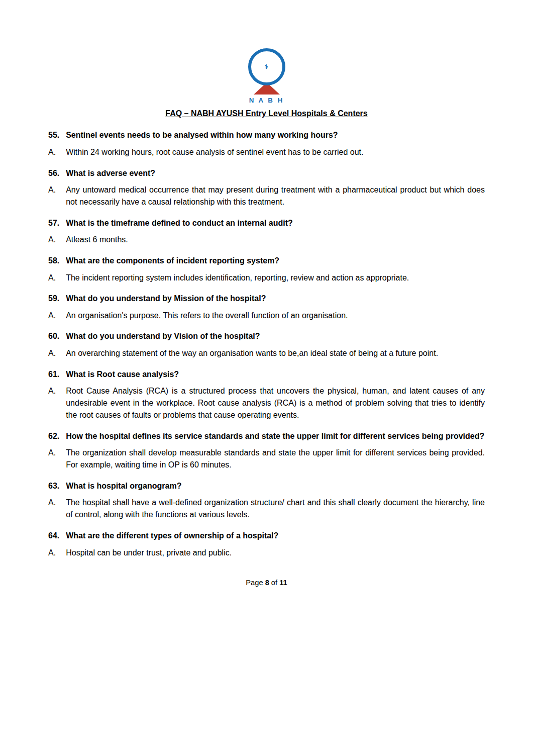⚕
N A B H
FAQ – NABH AYUSH Entry Level Hospitals & Centers
55. Sentinel events needs to be analysed within how many working hours?
A. Within 24 working hours, root cause analysis of sentinel event has to be carried out.
56. What is adverse event?
A. Any untoward medical occurrence that may present during treatment with a pharmaceutical product but which does not necessarily have a causal relationship with this treatment.
57. What is the timeframe defined to conduct an internal audit?
A. Atleast 6 months.
58. What are the components of incident reporting system?
A. The incident reporting system includes identification, reporting, review and action as appropriate.
59. What do you understand by Mission of the hospital?
A. An organisation's purpose. This refers to the overall function of an organisation.
60. What do you understand by Vision of the hospital?
A. An overarching statement of the way an organisation wants to be,an ideal state of being at a future point.
61. What is Root cause analysis?
A. Root Cause Analysis (RCA) is a structured process that uncovers the physical, human, and latent causes of any undesirable event in the workplace. Root cause analysis (RCA) is a method of problem solving that tries to identify the root causes of faults or problems that cause operating events.
62. How the hospital defines its service standards and state the upper limit for different services being provided?
A. The organization shall develop measurable standards and state the upper limit for different services being provided. For example, waiting time in OP is 60 minutes.
63. What is hospital organogram?
A. The hospital shall have a well-defined organization structure/ chart and this shall clearly document the hierarchy, line of control, along with the functions at various levels.
64. What are the different types of ownership of a hospital?
A. Hospital can be under trust, private and public.
Page 8 of 11